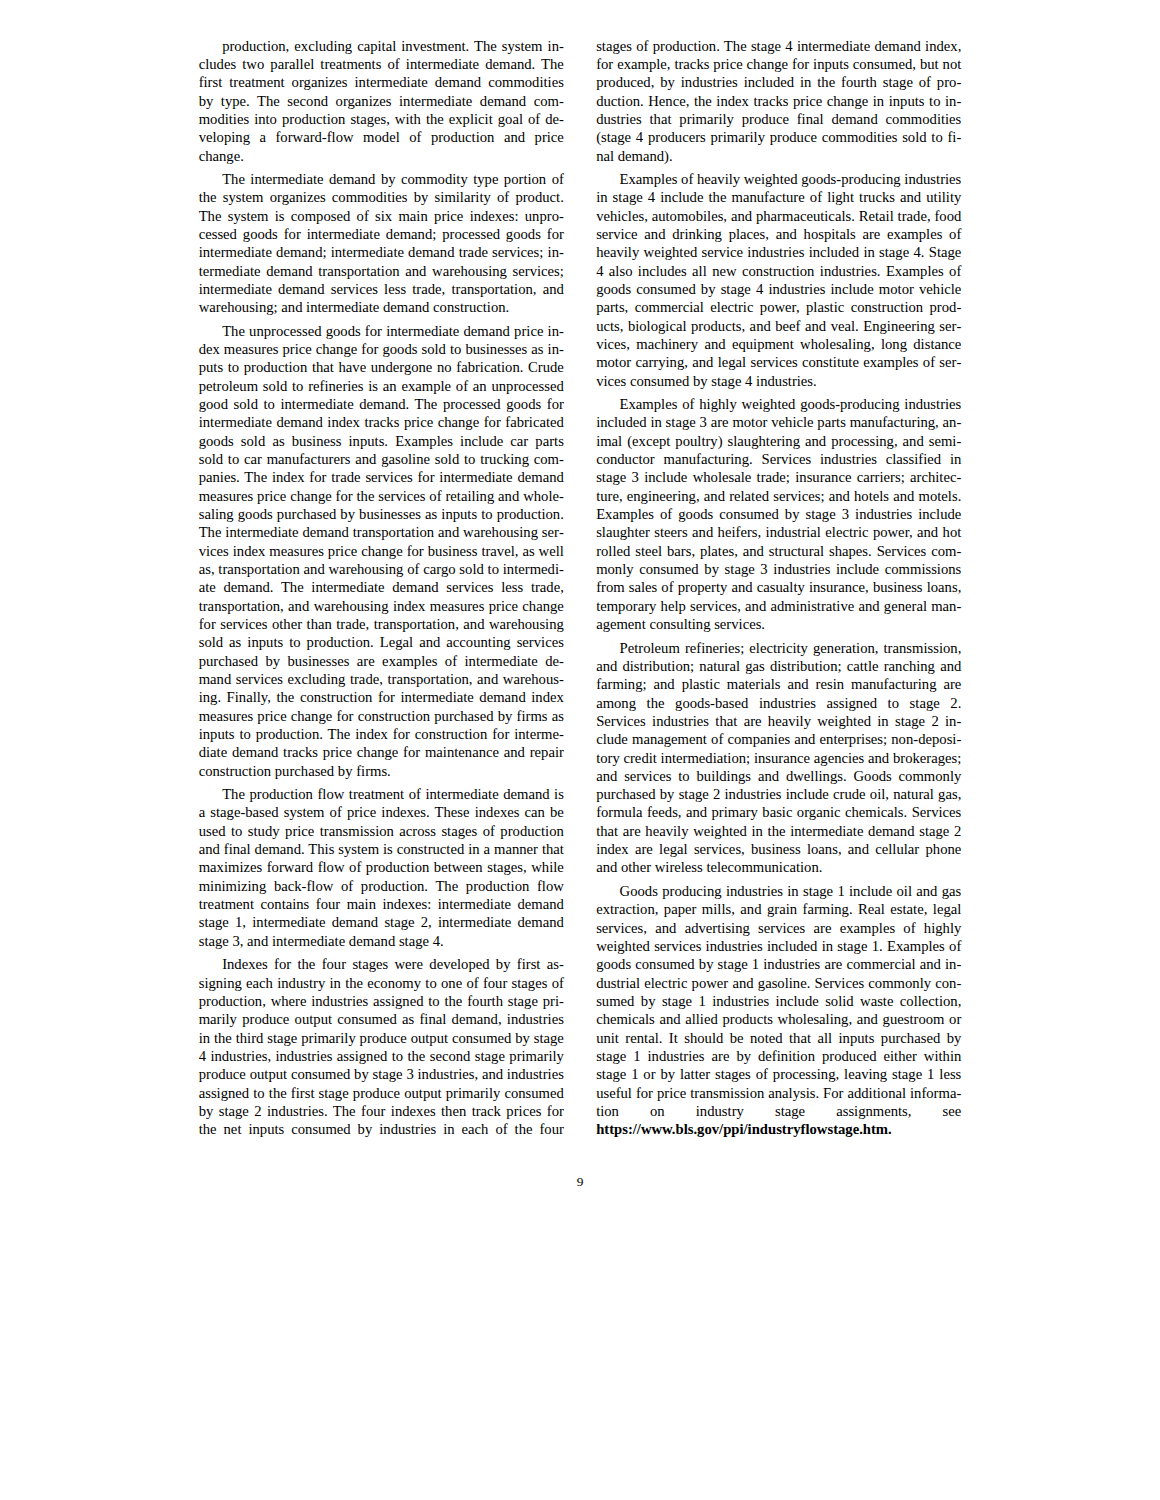production, excluding capital investment. The system includes two parallel treatments of intermediate demand. The first treatment organizes intermediate demand commodities by type. The second organizes intermediate demand commodities into production stages, with the explicit goal of developing a forward-flow model of production and price change.
The intermediate demand by commodity type portion of the system organizes commodities by similarity of product. The system is composed of six main price indexes: unprocessed goods for intermediate demand; processed goods for intermediate demand; intermediate demand trade services; intermediate demand transportation and warehousing services; intermediate demand services less trade, transportation, and warehousing; and intermediate demand construction.
The unprocessed goods for intermediate demand price index measures price change for goods sold to businesses as inputs to production that have undergone no fabrication. Crude petroleum sold to refineries is an example of an unprocessed good sold to intermediate demand. The processed goods for intermediate demand index tracks price change for fabricated goods sold as business inputs. Examples include car parts sold to car manufacturers and gasoline sold to trucking companies. The index for trade services for intermediate demand measures price change for the services of retailing and wholesaling goods purchased by businesses as inputs to production. The intermediate demand transportation and warehousing services index measures price change for business travel, as well as, transportation and warehousing of cargo sold to intermediate demand. The intermediate demand services less trade, transportation, and warehousing index measures price change for services other than trade, transportation, and warehousing sold as inputs to production. Legal and accounting services purchased by businesses are examples of intermediate demand services excluding trade, transportation, and warehousing. Finally, the construction for intermediate demand index measures price change for construction purchased by firms as inputs to production. The index for construction for intermediate demand tracks price change for maintenance and repair construction purchased by firms.
The production flow treatment of intermediate demand is a stage-based system of price indexes. These indexes can be used to study price transmission across stages of production and final demand. This system is constructed in a manner that maximizes forward flow of production between stages, while minimizing back-flow of production. The production flow treatment contains four main indexes: intermediate demand stage 1, intermediate demand stage 2, intermediate demand stage 3, and intermediate demand stage 4.
Indexes for the four stages were developed by first assigning each industry in the economy to one of four stages of production, where industries assigned to the fourth stage primarily produce output consumed as final demand, industries in the third stage primarily produce output consumed by stage 4 industries, industries assigned to the second stage primarily produce output consumed by stage 3 industries, and industries assigned to the first stage produce output primarily consumed by stage 2 industries. The four indexes then track prices for the net inputs consumed by industries in each of the four stages of production. The stage 4 intermediate demand index, for example, tracks price change for inputs consumed, but not produced, by industries included in the fourth stage of production. Hence, the index tracks price change in inputs to industries that primarily produce final demand commodities (stage 4 producers primarily produce commodities sold to final demand).
Examples of heavily weighted goods-producing industries in stage 4 include the manufacture of light trucks and utility vehicles, automobiles, and pharmaceuticals. Retail trade, food service and drinking places, and hospitals are examples of heavily weighted service industries included in stage 4. Stage 4 also includes all new construction industries. Examples of goods consumed by stage 4 industries include motor vehicle parts, commercial electric power, plastic construction products, biological products, and beef and veal. Engineering services, machinery and equipment wholesaling, long distance motor carrying, and legal services constitute examples of services consumed by stage 4 industries.
Examples of highly weighted goods-producing industries included in stage 3 are motor vehicle parts manufacturing, animal (except poultry) slaughtering and processing, and semiconductor manufacturing. Services industries classified in stage 3 include wholesale trade; insurance carriers; architecture, engineering, and related services; and hotels and motels. Examples of goods consumed by stage 3 industries include slaughter steers and heifers, industrial electric power, and hot rolled steel bars, plates, and structural shapes. Services commonly consumed by stage 3 industries include commissions from sales of property and casualty insurance, business loans, temporary help services, and administrative and general management consulting services.
Petroleum refineries; electricity generation, transmission, and distribution; natural gas distribution; cattle ranching and farming; and plastic materials and resin manufacturing are among the goods-based industries assigned to stage 2. Services industries that are heavily weighted in stage 2 include management of companies and enterprises; non-depository credit intermediation; insurance agencies and brokerages; and services to buildings and dwellings. Goods commonly purchased by stage 2 industries include crude oil, natural gas, formula feeds, and primary basic organic chemicals. Services that are heavily weighted in the intermediate demand stage 2 index are legal services, business loans, and cellular phone and other wireless telecommunication.
Goods producing industries in stage 1 include oil and gas extraction, paper mills, and grain farming. Real estate, legal services, and advertising services are examples of highly weighted services industries included in stage 1. Examples of goods consumed by stage 1 industries are commercial and industrial electric power and gasoline. Services commonly consumed by stage 1 industries include solid waste collection, chemicals and allied products wholesaling, and guestroom or unit rental. It should be noted that all inputs purchased by stage 1 industries are by definition produced either within stage 1 or by latter stages of processing, leaving stage 1 less useful for price transmission analysis. For additional information on industry stage assignments, see https://www.bls.gov/ppi/industryflowstage.htm.
9